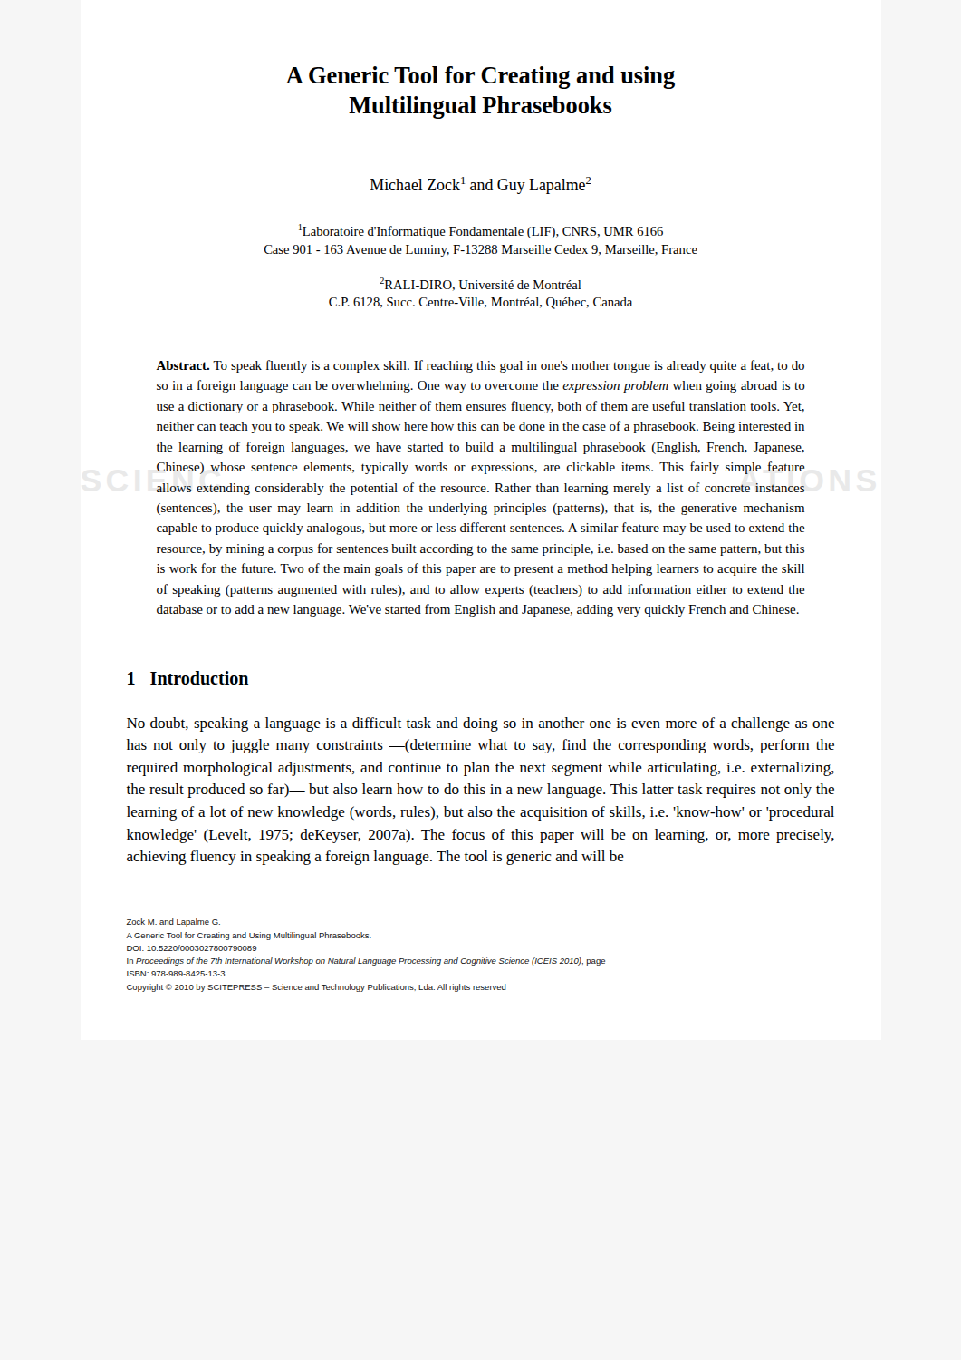SCIENCATIONS
A Generic Tool for Creating and using
Multilingual Phrasebooks
Michael Zock1 and Guy Lapalme2
1Laboratoire d'Informatique Fondamentale (LIF), CNRS, UMR 6166
Case 901 - 163 Avenue de Luminy, F-13288 Marseille Cedex 9, Marseille, France
2RALI-DIRO, Université de Montréal
C.P. 6128, Succ. Centre-Ville, Montréal, Québec, Canada
Abstract. To speak fluently is a complex skill. If reaching this goal in one's mother tongue is already quite a feat, to do so in a foreign language can be overwhelming. One way to overcome the expression problem when going abroad is to use a dictionary or a phrasebook. While neither of them ensures fluency, both of them are useful translation tools. Yet, neither can teach you to speak. We will show here how this can be done in the case of a phrasebook. Being interested in the learning of foreign languages, we have started to build a multilingual phrasebook (English, French, Japanese, Chinese) whose sentence elements, typically words or expressions, are clickable items. This fairly simple feature allows extending considerably the potential of the resource. Rather than learning merely a list of concrete instances (sentences), the user may learn in addition the underlying principles (patterns), that is, the generative mechanism capable to produce quickly analogous, but more or less different sentences. A similar feature may be used to extend the resource, by mining a corpus for sentences built according to the same principle, i.e. based on the same pattern, but this is work for the future. Two of the main goals of this paper are to present a method helping learners to acquire the skill of speaking (patterns augmented with rules), and to allow experts (teachers) to add information either to extend the database or to add a new language. We've started from English and Japanese, adding very quickly French and Chinese.
1 Introduction
No doubt, speaking a language is a difficult task and doing so in another one is even more of a challenge as one has not only to juggle many constraints —(determine what to say, find the corresponding words, perform the required morphological adjustments, and continue to plan the next segment while articulating, i.e. externalizing, the result produced so far)— but also learn how to do this in a new language. This latter task requires not only the learning of a lot of new knowledge (words, rules), but also the acquisition of skills, i.e. 'know-how' or 'procedural knowledge' (Levelt, 1975; deKeyser, 2007a). The focus of this paper will be on learning, or, more precisely, achieving fluency in speaking a foreign language. The tool is generic and will be
Zock M. and Lapalme G.
A Generic Tool for Creating and Using Multilingual Phrasebooks.
DOI: 10.5220/0003027800790089
In Proceedings of the 7th International Workshop on Natural Language Processing and Cognitive Science (ICEIS 2010), page
ISBN: 978-989-8425-13-3
Copyright © 2010 by SCITEPRESS – Science and Technology Publications, Lda. All rights reserved